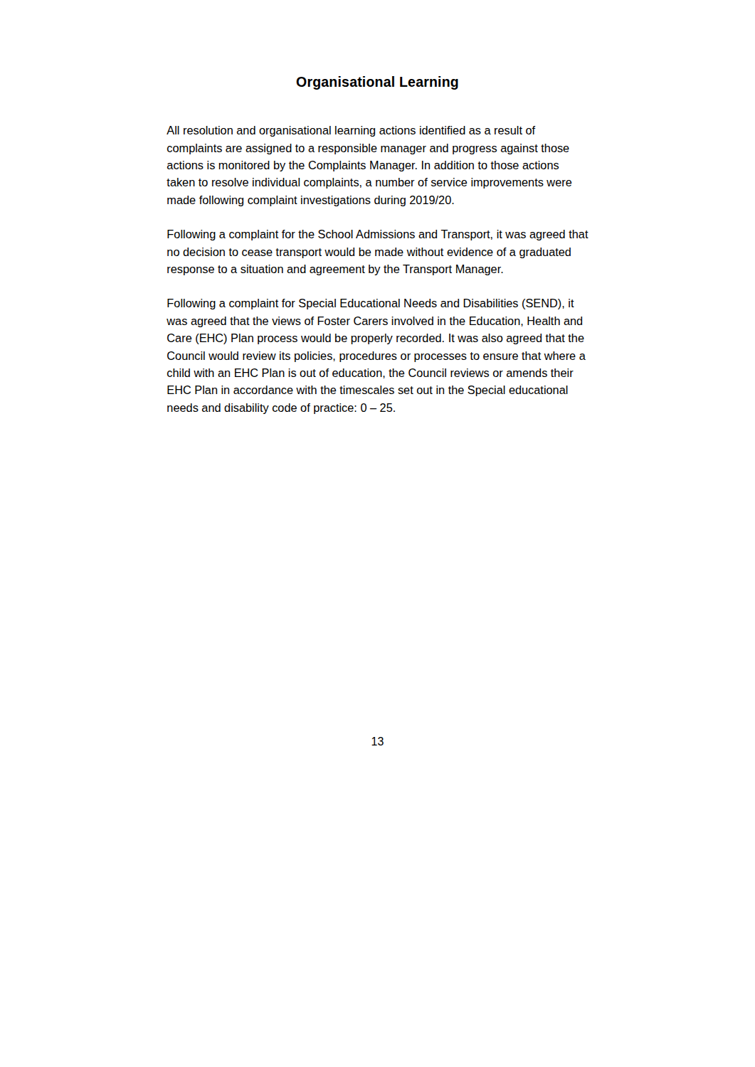Organisational Learning
All resolution and organisational learning actions identified as a result of complaints are assigned to a responsible manager and progress against those actions is monitored by the Complaints Manager. In addition to those actions taken to resolve individual complaints, a number of service improvements were made following complaint investigations during 2019/20.
Following a complaint for the School Admissions and Transport, it was agreed that no decision to cease transport would be made without evidence of a graduated response to a situation and agreement by the Transport Manager.
Following a complaint for Special Educational Needs and Disabilities (SEND), it was agreed that the views of Foster Carers involved in the Education, Health and Care (EHC) Plan process would be properly recorded. It was also agreed that the Council would review its policies, procedures or processes to ensure that where a child with an EHC Plan is out of education, the Council reviews or amends their EHC Plan in accordance with the timescales set out in the Special educational needs and disability code of practice: 0 – 25.
13